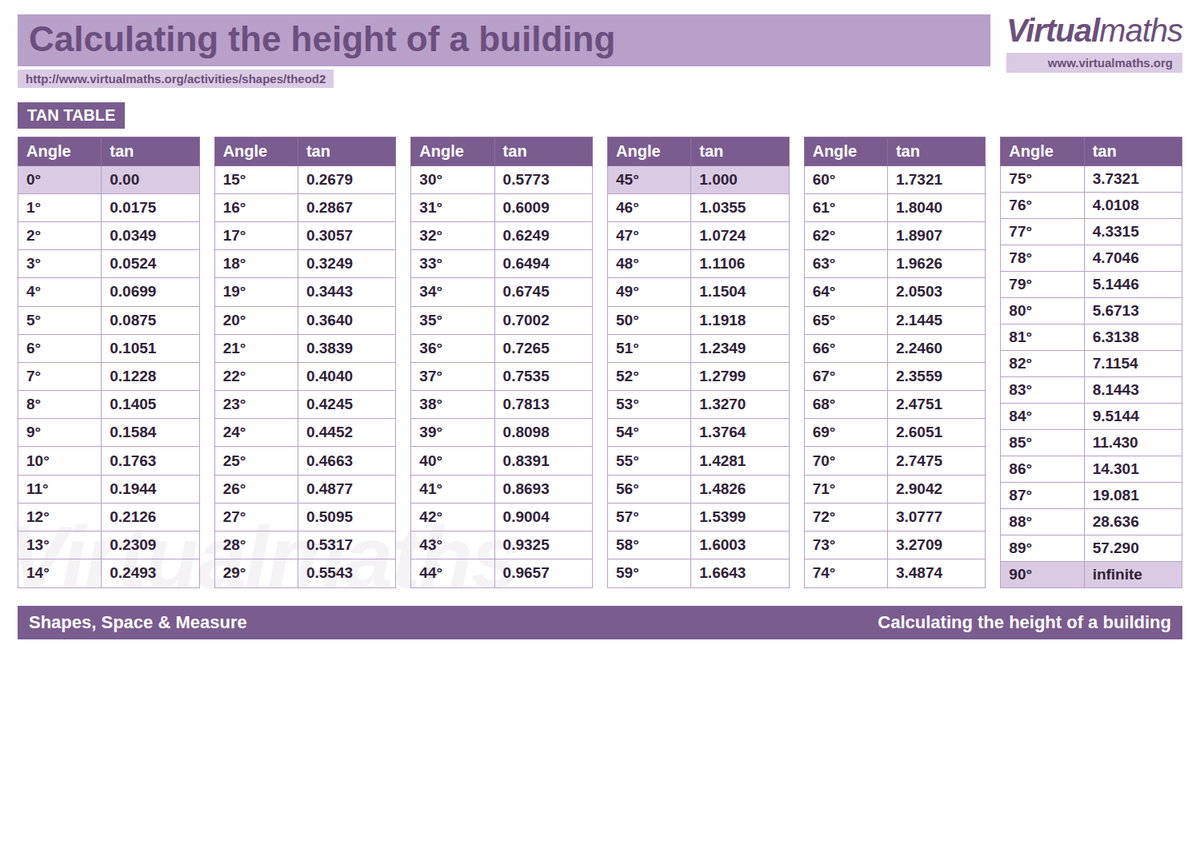Virtualmaths
Calculating the height of a building
http://www.virtualmaths.org/activities/shapes/theod2
Virtualmaths
www.virtualmaths.org
TAN TABLE
Tangent values for angles 0° to 14°
| Angle | tan |
| --- | --- |
| 0° | 0.00 |
| 1° | 0.0175 |
| 2° | 0.0349 |
| 3° | 0.0524 |
| 4° | 0.0699 |
| 5° | 0.0875 |
| 6° | 0.1051 |
| 7° | 0.1228 |
| 8° | 0.1405 |
| 9° | 0.1584 |
| 10° | 0.1763 |
| 11° | 0.1944 |
| 12° | 0.2126 |
| 13° | 0.2309 |
| 14° | 0.2493 |
Tangent values for angles 15° to 29°
| Angle | tan |
| --- | --- |
| 15° | 0.2679 |
| 16° | 0.2867 |
| 17° | 0.3057 |
| 18° | 0.3249 |
| 19° | 0.3443 |
| 20° | 0.3640 |
| 21° | 0.3839 |
| 22° | 0.4040 |
| 23° | 0.4245 |
| 24° | 0.4452 |
| 25° | 0.4663 |
| 26° | 0.4877 |
| 27° | 0.5095 |
| 28° | 0.5317 |
| 29° | 0.5543 |
Tangent values for angles 30° to 44°
| Angle | tan |
| --- | --- |
| 30° | 0.5773 |
| 31° | 0.6009 |
| 32° | 0.6249 |
| 33° | 0.6494 |
| 34° | 0.6745 |
| 35° | 0.7002 |
| 36° | 0.7265 |
| 37° | 0.7535 |
| 38° | 0.7813 |
| 39° | 0.8098 |
| 40° | 0.8391 |
| 41° | 0.8693 |
| 42° | 0.9004 |
| 43° | 0.9325 |
| 44° | 0.9657 |
Tangent values for angles 45° to 59°
| Angle | tan |
| --- | --- |
| 45° | 1.000 |
| 46° | 1.0355 |
| 47° | 1.0724 |
| 48° | 1.1106 |
| 49° | 1.1504 |
| 50° | 1.1918 |
| 51° | 1.2349 |
| 52° | 1.2799 |
| 53° | 1.3270 |
| 54° | 1.3764 |
| 55° | 1.4281 |
| 56° | 1.4826 |
| 57° | 1.5399 |
| 58° | 1.6003 |
| 59° | 1.6643 |
Tangent values for angles 60° to 74°
| Angle | tan |
| --- | --- |
| 60° | 1.7321 |
| 61° | 1.8040 |
| 62° | 1.8907 |
| 63° | 1.9626 |
| 64° | 2.0503 |
| 65° | 2.1445 |
| 66° | 2.2460 |
| 67° | 2.3559 |
| 68° | 2.4751 |
| 69° | 2.6051 |
| 70° | 2.7475 |
| 71° | 2.9042 |
| 72° | 3.0777 |
| 73° | 3.2709 |
| 74° | 3.4874 |
Tangent values for angles 75° to 90°
| Angle | tan |
| --- | --- |
| 75° | 3.7321 |
| 76° | 4.0108 |
| 77° | 4.3315 |
| 78° | 4.7046 |
| 79° | 5.1446 |
| 80° | 5.6713 |
| 81° | 6.3138 |
| 82° | 7.1154 |
| 83° | 8.1443 |
| 84° | 9.5144 |
| 85° | 11.430 |
| 86° | 14.301 |
| 87° | 19.081 |
| 88° | 28.636 |
| 89° | 57.290 |
| 90° | infinite |
Shapes, Space & Measure Calculating the height of a building